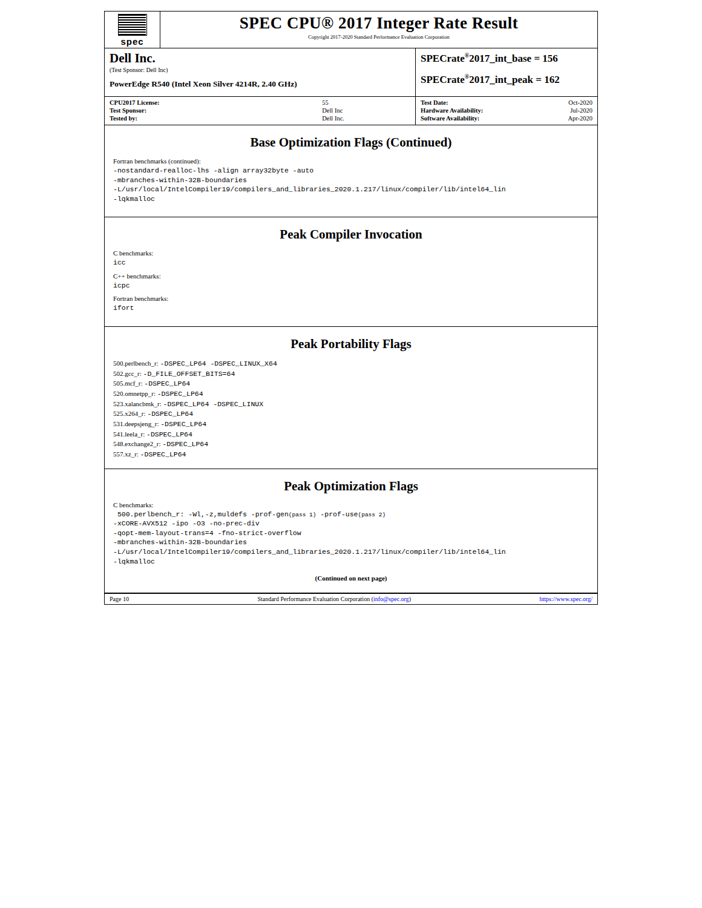spec
SPEC CPU® 2017 Integer Rate Result
Copyright 2017-2020 Standard Performance Evaluation Corporation
Dell Inc.
(Test Sponsor: Dell Inc)
PowerEdge R540 (Intel Xeon Silver 4214R, 2.40 GHz)
SPECrate®2017_int_base = 156
SPECrate®2017_int_peak = 162
| CPU2017 License: | 55 |
| Test Sponsor: | Dell Inc |
| Tested by: | Dell Inc. |
| Test Date: | Oct-2020 |
| Hardware Availability: | Jul-2020 |
| Software Availability: | Apr-2020 |
Base Optimization Flags (Continued)
Fortran benchmarks (continued):
-nostandard-realloc-lhs -align array32byte -auto -mbranches-within-32B-boundaries -L/usr/local/IntelCompiler19/compilers_and_libraries_2020.1.217/linux/compiler/lib/intel64_lin -lqkmalloc
Peak Compiler Invocation
C benchmarks:
icc
C++ benchmarks:
icpc
Fortran benchmarks:
ifort
Peak Portability Flags
500.perlbench_r: -DSPEC_LP64 -DSPEC_LINUX_X64
502.gcc_r: -D_FILE_OFFSET_BITS=64
505.mcf_r: -DSPEC_LP64
520.omnetpp_r: -DSPEC_LP64
523.xalancbmk_r: -DSPEC_LP64 -DSPEC_LINUX
525.x264_r: -DSPEC_LP64
531.deepsjeng_r: -DSPEC_LP64
541.leela_r: -DSPEC_LP64
548.exchange2_r: -DSPEC_LP64
557.xz_r: -DSPEC_LP64
Peak Optimization Flags
C benchmarks:
500.perlbench_r: -Wl,-z,muldefs -prof-gen(pass 1) -prof-use(pass 2) -xCORE-AVX512 -ipo -O3 -no-prec-div -qopt-mem-layout-trans=4 -fno-strict-overflow -mbranches-within-32B-boundaries -L/usr/local/IntelCompiler19/compilers_and_libraries_2020.1.217/linux/compiler/lib/intel64_lin -lqkmalloc
(Continued on next page)
Page 10
Standard Performance Evaluation Corporation (info@spec.org)
https://www.spec.org/